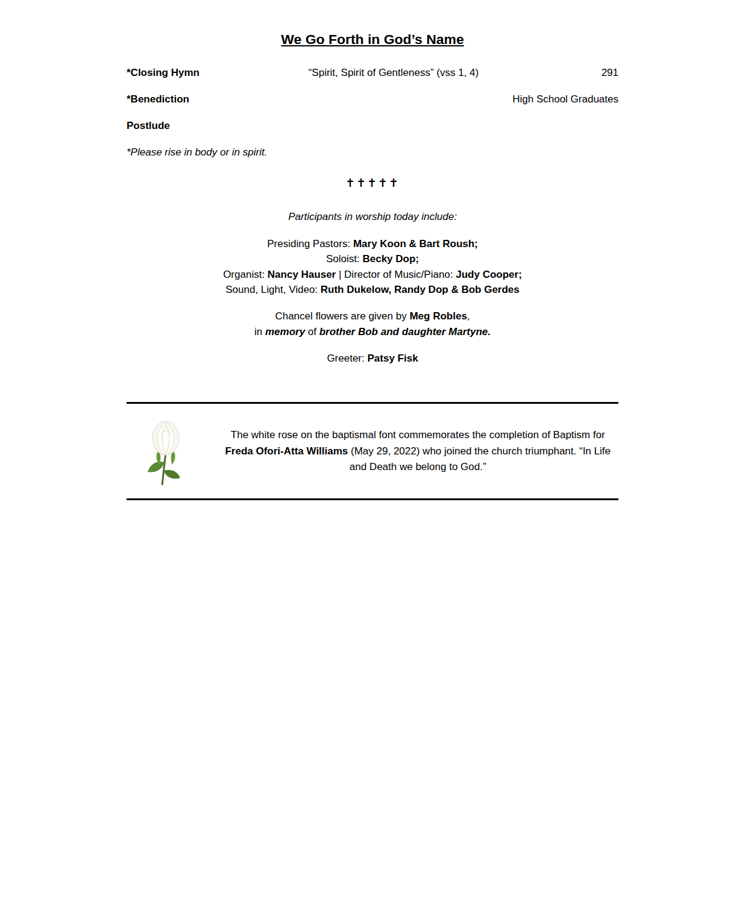We Go Forth in God’s Name
*Closing Hymn “Spirit, Spirit of Gentleness” (vss 1, 4) 291
*Benediction High School Graduates
Postlude
*Please rise in body or in spirit.
✝✝✝✝✝
Participants in worship today include:
Presiding Pastors: Mary Koon & Bart Roush;
Soloist: Becky Dop;
Organist: Nancy Hauser | Director of Music/Piano: Judy Cooper;
Sound, Light, Video: Ruth Dukelow, Randy Dop & Bob Gerdes
Chancel flowers are given by Meg Robles,
in memory of brother Bob and daughter Martyne.
Greeter: Patsy Fisk
The white rose on the baptismal font commemorates the completion of Baptism for Freda Ofori-Atta Williams (May 29, 2022) who joined the church triumphant. “In Life and Death we belong to God.”